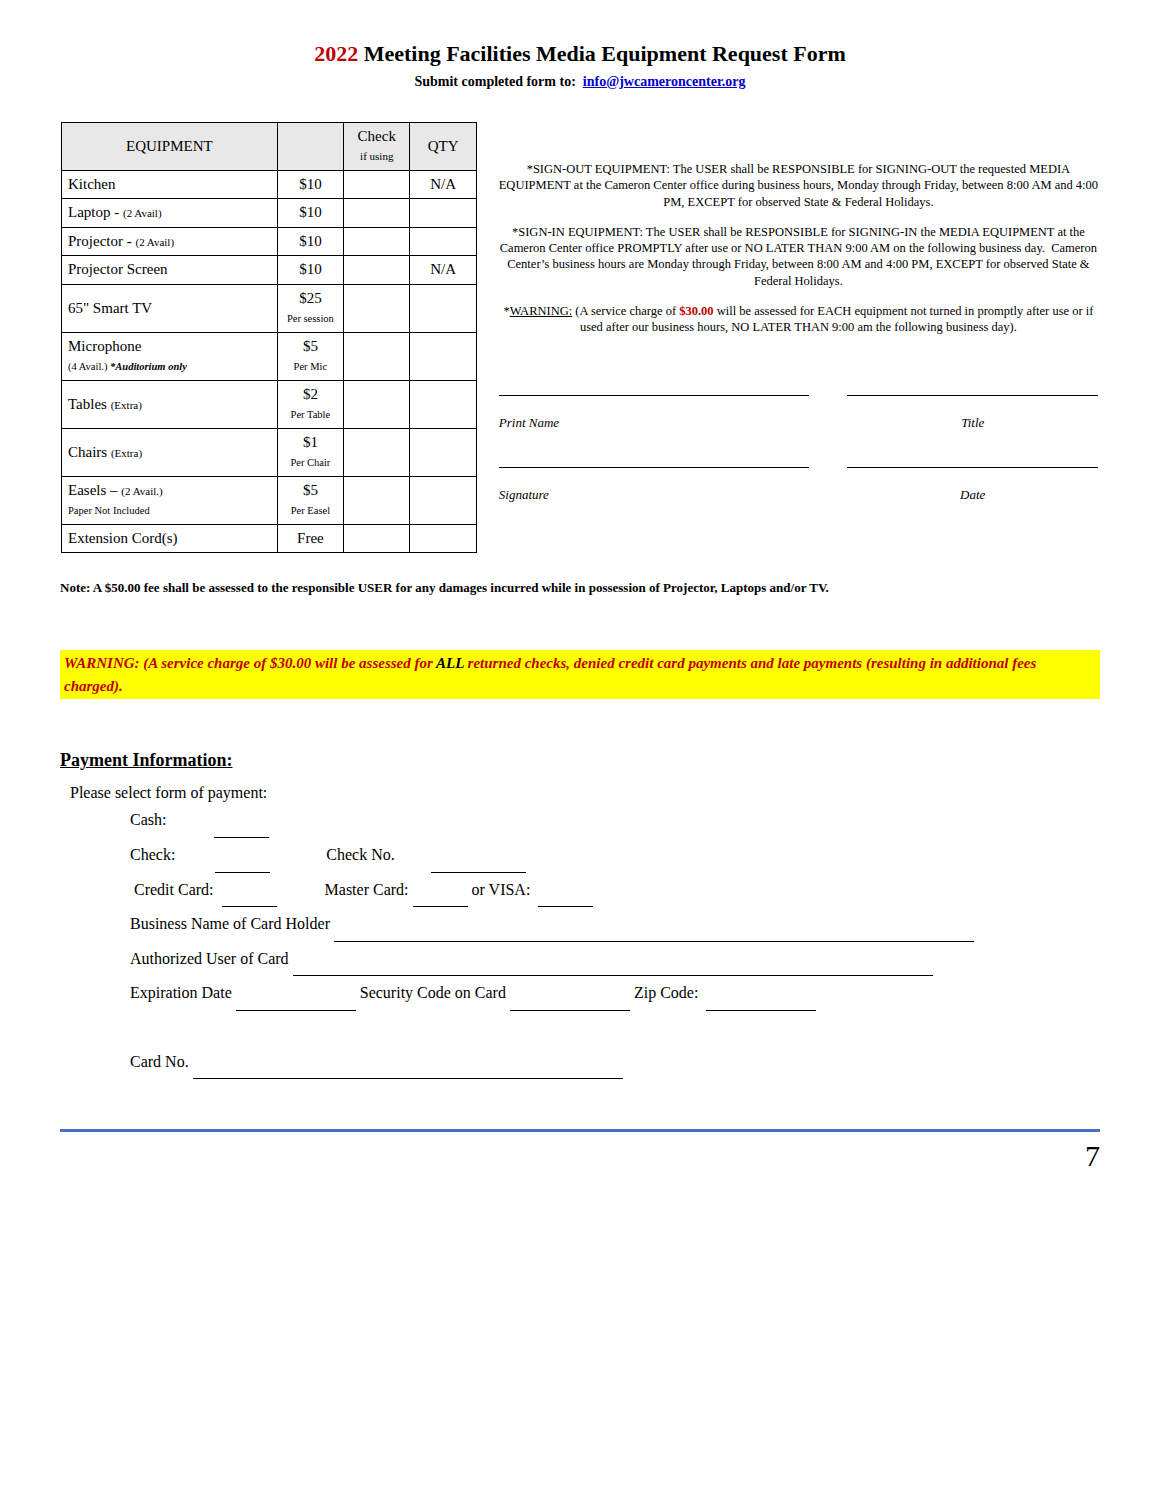2022 Meeting Facilities Media Equipment Request Form
Submit completed form to: info@jwcameroncenter.org
| / EQUIPMENT / / Check if using / QTY / / Kitchen / $10 / / N/A / / Laptop - (2 Avail) / $10 / / / / Projector - (2 Avail) / $10 / / / / Projector Screen / $10 / / N/A / / 65" Smart TV / $25 Per session / / / / Microphone (4 Avail.) *Auditorium only / $5 Per Mic / / / / Tables (Extra) / $2 Per Table / / / / Chairs (Extra) / $1 Per Chair / / / / Easels – (2 Avail.) Paper Not Included / $5 Per Easel / / / / Extension Cord(s) / Free / / / | *SIGN-OUT EQUIPMENT: The USER shall be RESPONSIBLE for SIGNING-OUT the requested MEDIA EQUIPMENT at the Cameron Center office during business hours, Monday through Friday, between 8:00 AM and 4:00 PM, EXCEPT for observed State & Federal Holidays. *SIGN-IN EQUIPMENT: The USER shall be RESPONSIBLE for SIGNING-IN the MEDIA EQUIPMENT at the Cameron Center office PROMPTLY after use or NO LATER THAN 9:00 AM on the following business day. Cameron Center’s business hours are Monday through Friday, between 8:00 AM and 4:00 PM, EXCEPT for observed State & Federal Holidays. * WARNING: (A service charge of $30.00 will be assessed for EACH equipment not turned in promptly after use or if used after our business hours, NO LATER THAN 9:00 am the following business day). / Print Name / / Title / / Signature / / Date / |
Note: A $50.00 fee shall be assessed to the responsible USER for any damages incurred while in possession of Projector, Laptops and/or TV.
WARNING: (A service charge of $30.00 will be assessed for ALL returned checks, denied credit card payments and late payments (resulting in additional fees charged).
Payment Information:
Please select form of payment:
Cash:
Check: Check No.
Credit Card: Master Card: or VISA:
Business Name of Card Holder
Authorized User of Card
Expiration Date Security Code on Card Zip Code:
Card No.
7